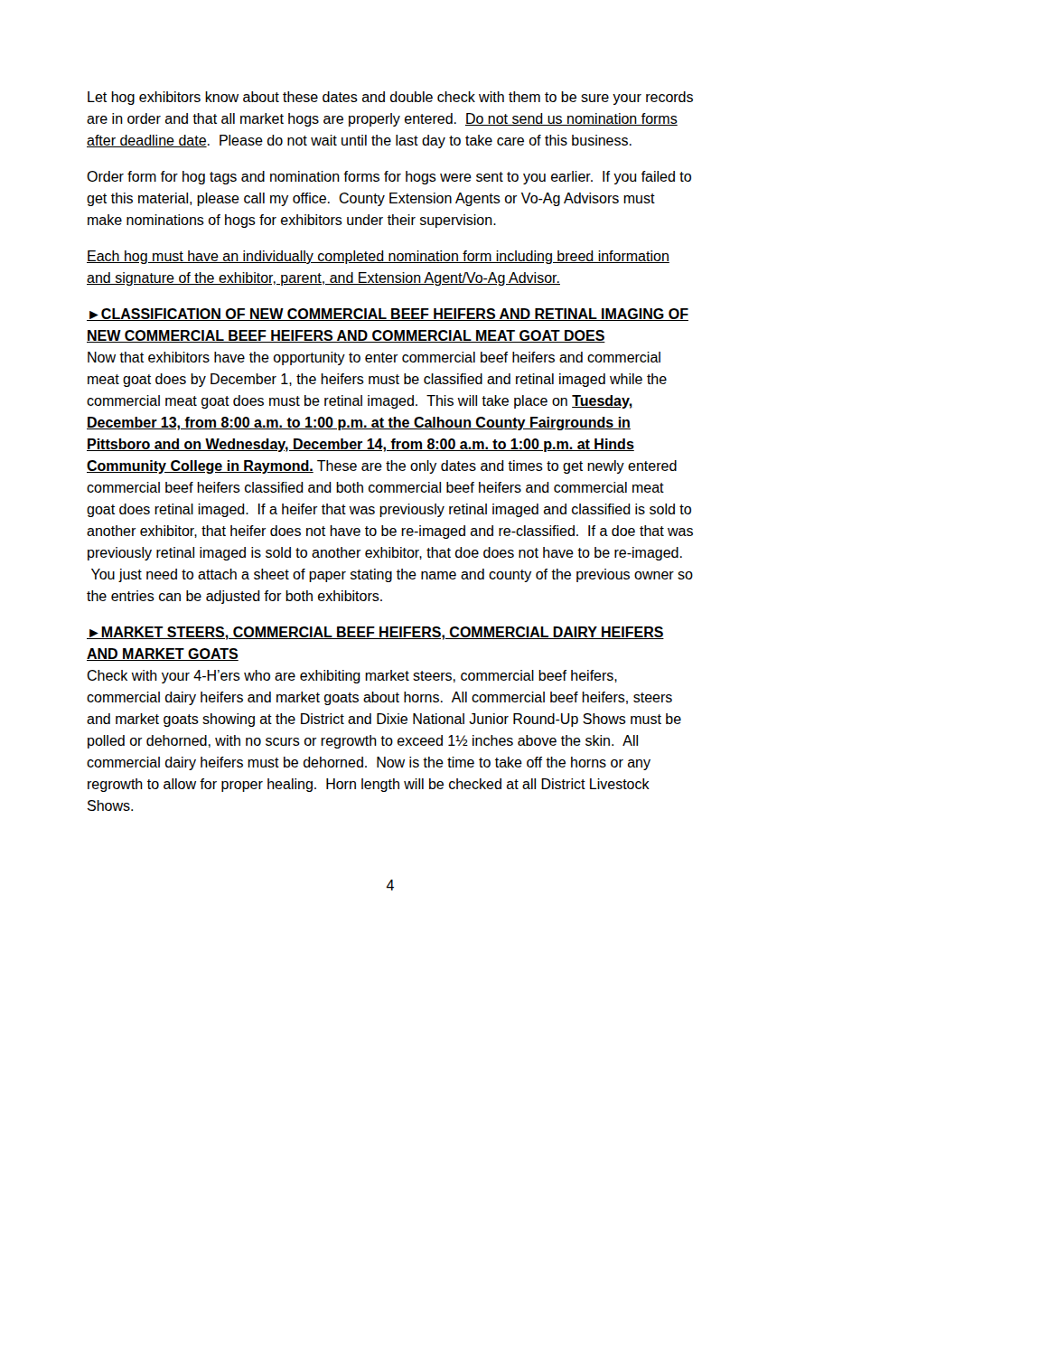Let hog exhibitors know about these dates and double check with them to be sure your records are in order and that all market hogs are properly entered. Do not send us nomination forms after deadline date. Please do not wait until the last day to take care of this business.
Order form for hog tags and nomination forms for hogs were sent to you earlier. If you failed to get this material, please call my office. County Extension Agents or Vo-Ag Advisors must make nominations of hogs for exhibitors under their supervision.
Each hog must have an individually completed nomination form including breed information and signature of the exhibitor, parent, and Extension Agent/Vo-Ag Advisor.
►CLASSIFICATION OF NEW COMMERCIAL BEEF HEIFERS AND RETINAL IMAGING OF NEW COMMERCIAL BEEF HEIFERS AND COMMERCIAL MEAT GOAT DOES
Now that exhibitors have the opportunity to enter commercial beef heifers and commercial meat goat does by December 1, the heifers must be classified and retinal imaged while the commercial meat goat does must be retinal imaged. This will take place on Tuesday, December 13, from 8:00 a.m. to 1:00 p.m. at the Calhoun County Fairgrounds in Pittsboro and on Wednesday, December 14, from 8:00 a.m. to 1:00 p.m. at Hinds Community College in Raymond. These are the only dates and times to get newly entered commercial beef heifers classified and both commercial beef heifers and commercial meat goat does retinal imaged. If a heifer that was previously retinal imaged and classified is sold to another exhibitor, that heifer does not have to be re-imaged and re-classified. If a doe that was previously retinal imaged is sold to another exhibitor, that doe does not have to be re-imaged. You just need to attach a sheet of paper stating the name and county of the previous owner so the entries can be adjusted for both exhibitors.
►MARKET STEERS, COMMERCIAL BEEF HEIFERS, COMMERCIAL DAIRY HEIFERS AND MARKET GOATS
Check with your 4-H’ers who are exhibiting market steers, commercial beef heifers, commercial dairy heifers and market goats about horns. All commercial beef heifers, steers and market goats showing at the District and Dixie National Junior Round-Up Shows must be polled or dehorned, with no scurs or regrowth to exceed 1½ inches above the skin. All commercial dairy heifers must be dehorned. Now is the time to take off the horns or any regrowth to allow for proper healing. Horn length will be checked at all District Livestock Shows.
4